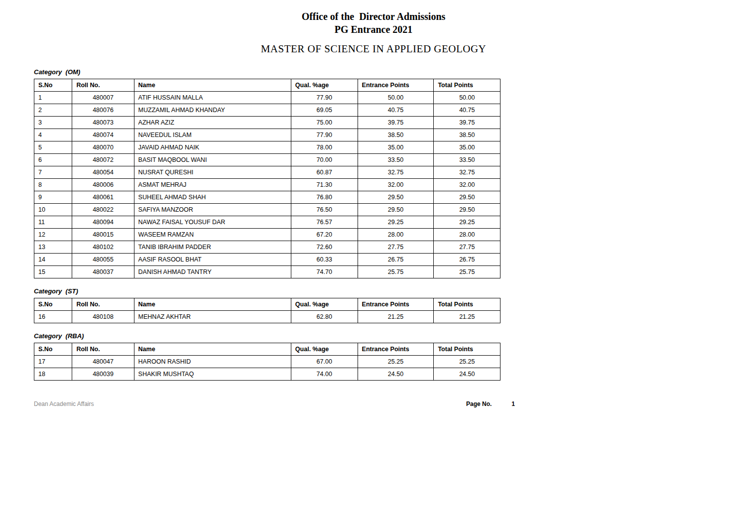Office of the Director Admissions
PG Entrance 2021
MASTER OF SCIENCE IN APPLIED GEOLOGY
Category (OM)
| S.No | Roll No. | Name | Qual. %age | Entrance Points | Total Points |
| --- | --- | --- | --- | --- | --- |
| 1 | 480007 | ATIF HUSSAIN MALLA | 77.90 | 50.00 | 50.00 |
| 2 | 480076 | MUZZAMIL AHMAD KHANDAY | 69.05 | 40.75 | 40.75 |
| 3 | 480073 | AZHAR AZIZ | 75.00 | 39.75 | 39.75 |
| 4 | 480074 | NAVEEDUL ISLAM | 77.90 | 38.50 | 38.50 |
| 5 | 480070 | JAVAID AHMAD NAIK | 78.00 | 35.00 | 35.00 |
| 6 | 480072 | BASIT MAQBOOL WANI | 70.00 | 33.50 | 33.50 |
| 7 | 480054 | NUSRAT QURESHI | 60.87 | 32.75 | 32.75 |
| 8 | 480006 | ASMAT MEHRAJ | 71.30 | 32.00 | 32.00 |
| 9 | 480061 | SUHEEL AHMAD SHAH | 76.80 | 29.50 | 29.50 |
| 10 | 480022 | SAFIYA MANZOOR | 76.50 | 29.50 | 29.50 |
| 11 | 480094 | NAWAZ FAISAL YOUSUF DAR | 76.57 | 29.25 | 29.25 |
| 12 | 480015 | WASEEM RAMZAN | 67.20 | 28.00 | 28.00 |
| 13 | 480102 | TANIB IBRAHIM PADDER | 72.60 | 27.75 | 27.75 |
| 14 | 480055 | AASIF RASOOL BHAT | 60.33 | 26.75 | 26.75 |
| 15 | 480037 | DANISH AHMAD TANTRY | 74.70 | 25.75 | 25.75 |
Category (ST)
| S.No | Roll No. | Name | Qual. %age | Entrance Points | Total Points |
| --- | --- | --- | --- | --- | --- |
| 16 | 480108 | MEHNAZ AKHTAR | 62.80 | 21.25 | 21.25 |
Category (RBA)
| S.No | Roll No. | Name | Qual. %age | Entrance Points | Total Points |
| --- | --- | --- | --- | --- | --- |
| 17 | 480047 | HAROON RASHID | 67.00 | 25.25 | 25.25 |
| 18 | 480039 | SHAKIR MUSHTAQ | 74.00 | 24.50 | 24.50 |
Dean Academic Affairs
Page No.1